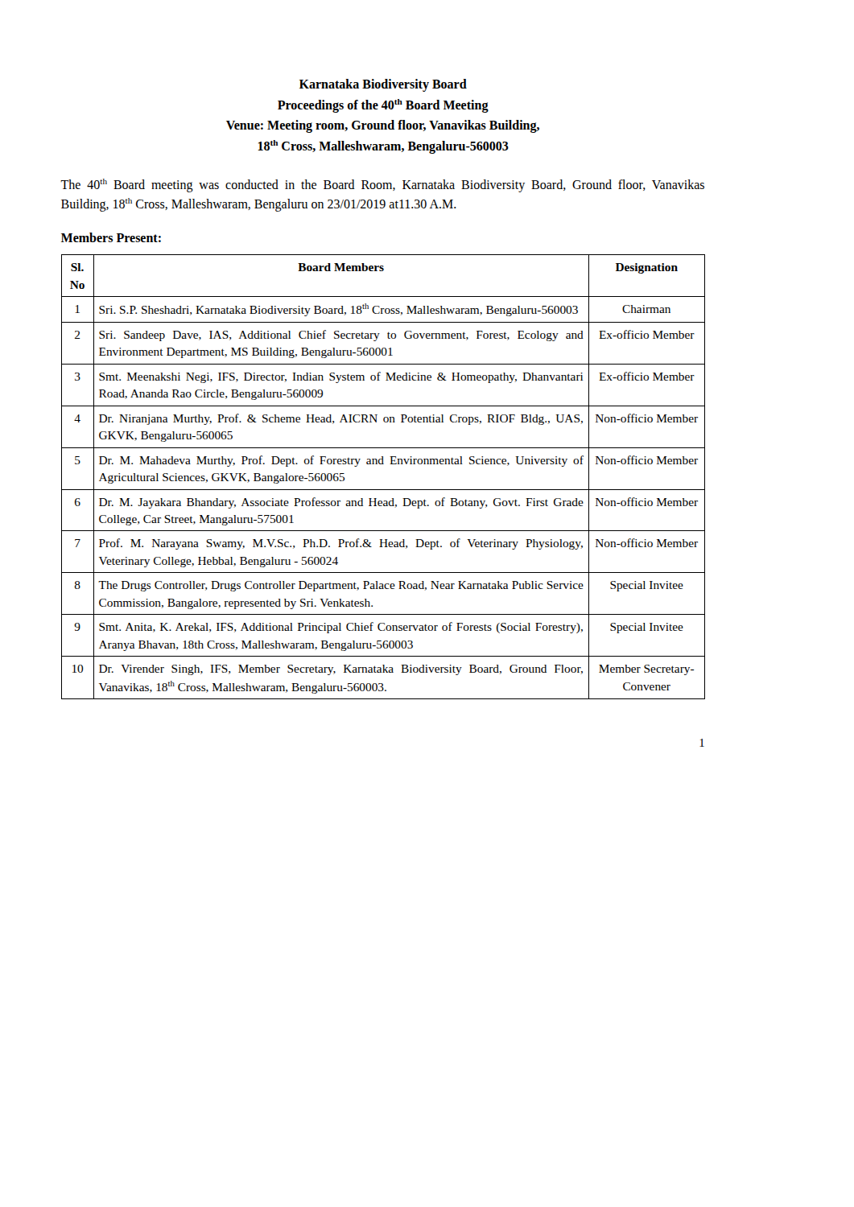Karnataka Biodiversity Board
Proceedings of the 40th Board Meeting
Venue: Meeting room, Ground floor, Vanavikas Building,
18th Cross, Malleshwaram, Bengaluru-560003
The 40th Board meeting was conducted in the Board Room, Karnataka Biodiversity Board, Ground floor, Vanavikas Building, 18th Cross, Malleshwaram, Bengaluru on 23/01/2019 at11.30 A.M.
Members Present:
| Sl. No | Board Members | Designation |
| --- | --- | --- |
| 1 | Sri. S.P. Sheshadri, Karnataka Biodiversity Board, 18 th Cross, Malleshwaram, Bengaluru-560003 | Chairman |
| 2 | Sri. Sandeep Dave, IAS, Additional Chief Secretary to Government, Forest, Ecology and Environment Department, MS Building, Bengaluru-560001 | Ex-officio Member |
| 3 | Smt. Meenakshi Negi, IFS, Director, Indian System of Medicine & Homeopathy, Dhanvantari Road, Ananda Rao Circle, Bengaluru-560009 | Ex-officio Member |
| 4 | Dr. Niranjana Murthy, Prof. & Scheme Head, AICRN on Potential Crops, RIOF Bldg., UAS, GKVK, Bengaluru-560065 | Non-officio Member |
| 5 | Dr. M. Mahadeva Murthy, Prof. Dept. of Forestry and Environmental Science, University of Agricultural Sciences, GKVK, Bangalore-560065 | Non-officio Member |
| 6 | Dr. M. Jayakara Bhandary, Associate Professor and Head, Dept. of Botany, Govt. First Grade College, Car Street, Mangaluru-575001 | Non-officio Member |
| 7 | Prof. M. Narayana Swamy, M.V.Sc., Ph.D. Prof.& Head, Dept. of Veterinary Physiology, Veterinary College, Hebbal, Bengaluru - 560024 | Non-officio Member |
| 8 | The Drugs Controller, Drugs Controller Department, Palace Road, Near Karnataka Public Service Commission, Bangalore, represented by Sri. Venkatesh. | Special Invitee |
| 9 | Smt. Anita, K. Arekal, IFS, Additional Principal Chief Conservator of Forests (Social Forestry), Aranya Bhavan, 18th Cross, Malleshwaram, Bengaluru-560003 | Special Invitee |
| 10 | Dr. Virender Singh, IFS, Member Secretary, Karnataka Biodiversity Board, Ground Floor, Vanavikas, 18 th Cross, Malleshwaram, Bengaluru-560003. | Member Secretary-Convener |
1